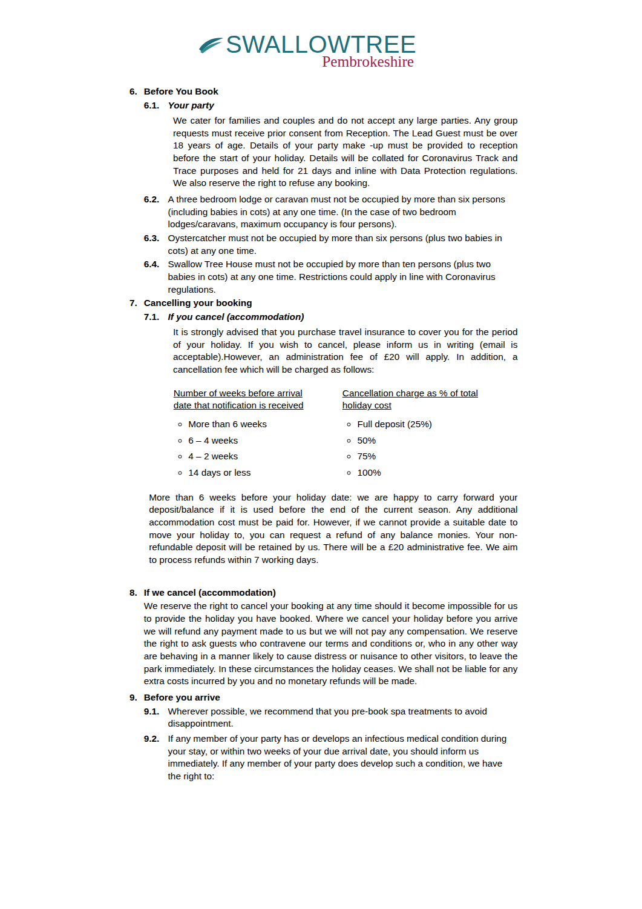SWALLOWTREE Pembrokeshire
Before You Book
6.1. Your party
We cater for families and couples and do not accept any large parties. Any group requests must receive prior consent from Reception. The Lead Guest must be over 18 years of age. Details of your party make -up must be provided to reception before the start of your holiday. Details will be collated for Coronavirus Track and Trace purposes and held for 21 days and inline with Data Protection regulations. We also reserve the right to refuse any booking.
6.2. A three bedroom lodge or caravan must not be occupied by more than six persons (including babies in cots) at any one time. (In the case of two bedroom lodges/caravans, maximum occupancy is four persons).
6.3. Oystercatcher must not be occupied by more than six persons (plus two babies in cots) at any one time.
6.4. Swallow Tree House must not be occupied by more than ten persons (plus two babies in cots) at any one time. Restrictions could apply in line with Coronavirus regulations.
Cancelling your booking
7.1. If you cancel (accommodation)
It is strongly advised that you purchase travel insurance to cover you for the period of your holiday. If you wish to cancel, please inform us in writing (email is acceptable).However, an administration fee of £20 will apply. In addition, a cancellation fee which will be charged as follows:
Number of weeks before arrival date that notification is received
More than 6 weeks
6 – 4 weeks
4 – 2 weeks
14 days or less
Cancellation charge as % of total holiday cost
Full deposit (25%)
50%
75%
100%
More than 6 weeks before your holiday date: we are happy to carry forward your deposit/balance if it is used before the end of the current season. Any additional accommodation cost must be paid for. However, if we cannot provide a suitable date to move your holiday to, you can request a refund of any balance monies. Your non-refundable deposit will be retained by us. There will be a £20 administrative fee. We aim to process refunds within 7 working days.
If we cancel (accommodation)
We reserve the right to cancel your booking at any time should it become impossible for us to provide the holiday you have booked. Where we cancel your holiday before you arrive we will refund any payment made to us but we will not pay any compensation. We reserve the right to ask guests who contravene our terms and conditions or, who in any other way are behaving in a manner likely to cause distress or nuisance to other visitors, to leave the park immediately. In these circumstances the holiday ceases. We shall not be liable for any extra costs incurred by you and no monetary refunds will be made.
Before you arrive
9.1. Wherever possible, we recommend that you pre-book spa treatments to avoid disappointment.
9.2. If any member of your party has or develops an infectious medical condition during your stay, or within two weeks of your due arrival date, you should inform us immediately. If any member of your party does develop such a condition, we have the right to: